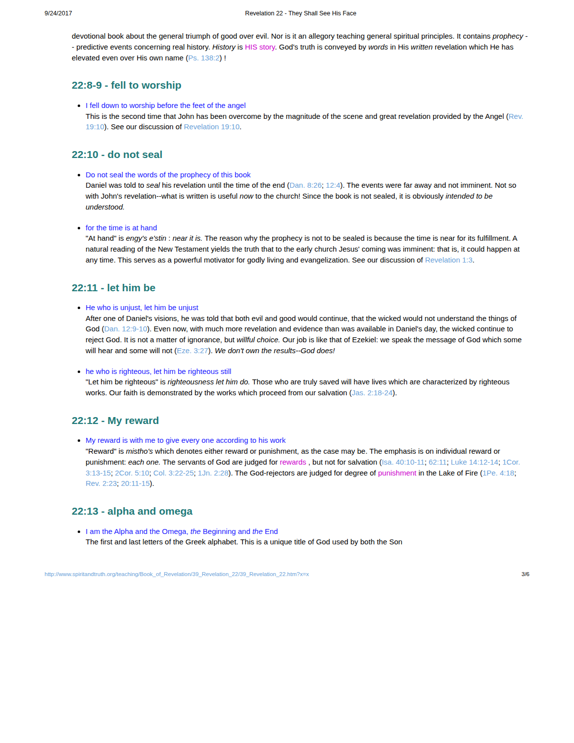9/24/2017
Revelation 22 - They Shall See His Face
devotional book about the general triumph of good over evil. Nor is it an allegory teaching general spiritual principles. It contains prophecy -- predictive events concerning real history. History is HIS story. God's truth is conveyed by words in His written revelation which He has elevated even over His own name (Ps. 138:2) !
22:8-9 - fell to worship
I fell down to worship before the feet of the angel
This is the second time that John has been overcome by the magnitude of the scene and great revelation provided by the Angel (Rev. 19:10). See our discussion of Revelation 19:10.
22:10 - do not seal
Do not seal the words of the prophecy of this book
Daniel was told to seal his revelation until the time of the end (Dan. 8:26; 12:4). The events were far away and not imminent. Not so with John's revelation--what is written is useful now to the church! Since the book is not sealed, it is obviously intended to be understood.
for the time is at hand
"At hand" is engy's e'stin : near it is. The reason why the prophecy is not to be sealed is because the time is near for its fulfillment. A natural reading of the New Testament yields the truth that to the early church Jesus' coming was imminent: that is, it could happen at any time. This serves as a powerful motivator for godly living and evangelization. See our discussion of Revelation 1:3.
22:11 - let him be
He who is unjust, let him be unjust
After one of Daniel's visions, he was told that both evil and good would continue, that the wicked would not understand the things of God (Dan. 12:9-10). Even now, with much more revelation and evidence than was available in Daniel's day, the wicked continue to reject God. It is not a matter of ignorance, but willful choice. Our job is like that of Ezekiel: we speak the message of God which some will hear and some will not (Eze. 3:27). We don't own the results--God does!
he who is righteous, let him be righteous still
"Let him be righteous" is righteousness let him do. Those who are truly saved will have lives which are characterized by righteous works. Our faith is demonstrated by the works which proceed from our salvation (Jas. 2:18-24).
22:12 - My reward
My reward is with me to give every one according to his work
"Reward" is mistho's which denotes either reward or punishment, as the case may be. The emphasis is on individual reward or punishment: each one. The servants of God are judged for rewards , but not for salvation (Isa. 40:10-11; 62:11; Luke 14:12-14; 1Cor. 3:13-15; 2Cor. 5:10; Col. 3:22-25; 1Jn. 2:28). The God-rejectors are judged for degree of punishment in the Lake of Fire (1Pe. 4:18; Rev. 2:23; 20:11-15).
22:13 - alpha and omega
I am the Alpha and the Omega, the Beginning and the End
The first and last letters of the Greek alphabet. This is a unique title of God used by both the Son
http://www.spiritandtruth.org/teaching/Book_of_Revelation/39_Revelation_22/39_Revelation_22.htm?x=x
3/6